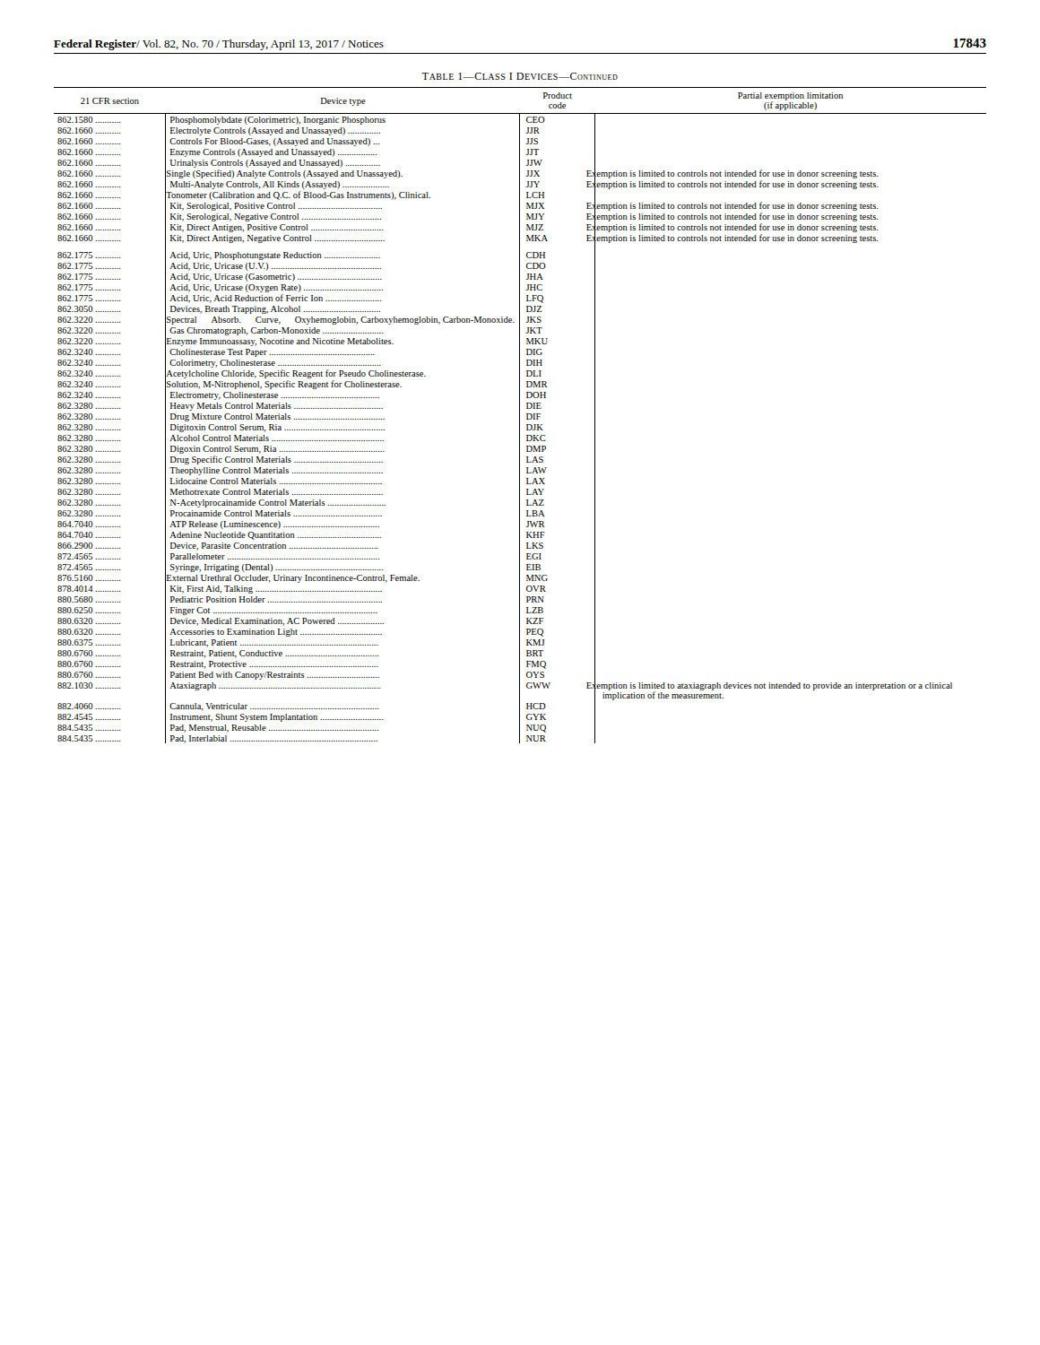Federal Register/ Vol. 82, No. 70 / Thursday, April 13, 2017 / Notices
17843
TABLE 1—CLASS I DEVICES—Continued
| 21 CFR section | Device type | Product code | Partial exemption limitation (if applicable) |
| --- | --- | --- | --- |
| 862.1580 ........... | Phosphomolybdate (Colorimetric), Inorganic Phosphorus | CEO | |
| 862.1660 ........... | Electrolyte Controls (Assayed and Unassayed) .............. | JJR | |
| 862.1660 ........... | Controls For Blood-Gases, (Assayed and Unassayed) ... | JJS | |
| 862.1660 ........... | Enzyme Controls (Assayed and Unassayed) ................. | JJT | |
| 862.1660 ........... | Urinalysis Controls (Assayed and Unassayed) ............... | JJW | |
| 862.1660 ........... | Single (Specified) Analyte Controls (Assayed and Unassayed). | JJX | Exemption is limited to controls not intended for use in donor screening tests. |
| 862.1660 ........... | Multi-Analyte Controls, All Kinds (Assayed) .................... | JJY | Exemption is limited to controls not intended for use in donor screening tests. |
| 862.1660 ........... | Tonometer (Calibration and Q.C. of Blood-Gas Instruments), Clinical. | LCH | |
| 862.1660 ........... | Kit, Serological, Positive Control .................................... | MJX | Exemption is limited to controls not intended for use in donor screening tests. |
| 862.1660 ........... | Kit, Serological, Negative Control .................................. | MJY | Exemption is limited to controls not intended for use in donor screening tests. |
| 862.1660 ........... | Kit, Direct Antigen, Positive Control ............................... | MJZ | Exemption is limited to controls not intended for use in donor screening tests. |
| 862.1660 ........... | Kit, Direct Antigen, Negative Control .............................. | MKA | Exemption is limited to controls not intended for use in donor screening tests. |
| 862.1775 ........... | Acid, Uric, Phosphotungstate Reduction ........................ | CDH | |
| 862.1775 ........... | Acid, Uric, Uricase (U.V.) ............................................... | CDO | |
| 862.1775 ........... | Acid, Uric, Uricase (Gasometric) .................................... | JHA | |
| 862.1775 ........... | Acid, Uric, Uricase (Oxygen Rate) .................................. | JHC | |
| 862.1775 ........... | Acid, Uric, Acid Reduction of Ferric Ion ........................ | LFQ | |
| 862.3050 ........... | Devices, Breath Trapping, Alcohol ................................. | DJZ | |
| 862.3220 ........... | Spectral Absorb. Curve, Oxyhemoglobin, Carboxyhemoglobin, Carbon-Monoxide. | JKS | |
| 862.3220 ........... | Gas Chromatograph, Carbon-Monoxide .......................... | JKT | |
| 862.3220 ........... | Enzyme Immunoassasy, Nocotine and Nicotine Metabolites. | MKU | |
| 862.3240 ........... | Cholinesterase Test Paper ............................................. | DIG | |
| 862.3240 ........... | Colorimetry, Cholinesterase ............................................ | DIH | |
| 862.3240 ........... | Acetylcholine Chloride, Specific Reagent for Pseudo Cholinesterase. | DLI | |
| 862.3240 ........... | Solution, M-Nitrophenol, Specific Reagent for Cholinesterase. | DMR | |
| 862.3240 ........... | Electrometry, Cholinesterase .......................................... | DOH | |
| 862.3280 ........... | Heavy Metals Control Materials ...................................... | DIE | |
| 862.3280 ........... | Drug Mixture Control Materials ....................................... | DIF | |
| 862.3280 ........... | Digitoxin Control Serum, Ria ........................................... | DJK | |
| 862.3280 ........... | Alcohol Control Materials ................................................ | DKC | |
| 862.3280 ........... | Digoxin Control Serum, Ria ............................................. | DMP | |
| 862.3280 ........... | Drug Specific Control Materials ...................................... | LAS | |
| 862.3280 ........... | Theophylline Control Materials ....................................... | LAW | |
| 862.3280 ........... | Lidocaine Control Materials ............................................ | LAX | |
| 862.3280 ........... | Methotrexate Control Materials ....................................... | LAY | |
| 862.3280 ........... | N-Acetylprocainamide Control Materials ......................... | LAZ | |
| 862.3280 ........... | Procainamide Control Materials ...................................... | LBA | |
| 864.7040 ........... | ATP Release (Luminescence) ......................................... | JWR | |
| 864.7040 ........... | Adenine Nucleotide Quantitation .................................... | KHF | |
| 866.2900 ........... | Device, Parasite Concentration ...................................... | LKS | |
| 872.4565 ........... | Parallelometer ................................................................. | EGI | |
| 872.4565 ........... | Syringe, Irrigating (Dental) .............................................. | EIB | |
| 876.5160 ........... | External Urethral Occluder, Urinary Incontinence-Control, Female. | MNG | |
| 878.4014 ........... | Kit, First Aid, Talking ...................................................... | OVR | |
| 880.5680 ........... | Pediatric Position Holder ................................................. | PRN | |
| 880.6250 ........... | Finger Cot ...................................................................... | LZB | |
| 880.6320 ........... | Device, Medical Examination, AC Powered .................... | KZF | |
| 880.6320 ........... | Accessories to Examination Light ................................... | PEQ | |
| 880.6375 ........... | Lubricant, Patient ........................................................... | KMJ | |
| 880.6760 ........... | Restraint, Patient, Conductive ........................................ | BRT | |
| 880.6760 ........... | Restraint, Protective ....................................................... | FMQ | |
| 880.6760 ........... | Patient Bed with Canopy/Restraints ............................... | OYS | |
| 882.1030 ........... | Ataxiagraph ..................................................................... | GWW | Exemption is limited to ataxiagraph devices not intended to provide an interpretation or a clinical implication of the measurement. |
| 882.4060 ........... | Cannula, Ventricular ....................................................... | HCD | |
| 882.4545 ........... | Instrument, Shunt System Implantation ........................... | GYK | |
| 884.5435 ........... | Pad, Menstrual, Reusable ............................................... | NUQ | |
| 884.5435 ........... | Pad, Interlabial ............................................................... | NUR | |